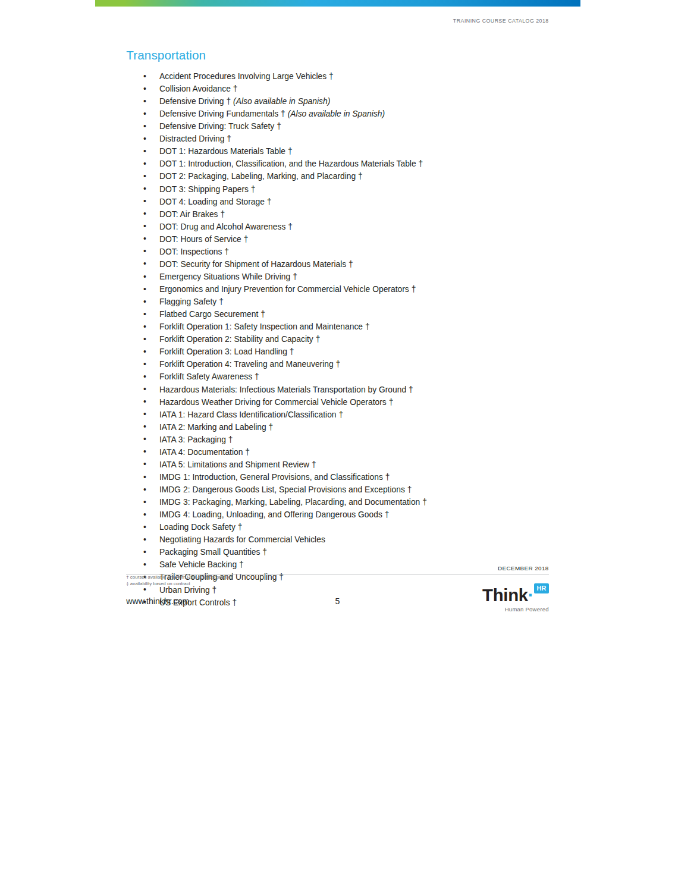Training Course Catalog 2018
Transportation
Accident Procedures Involving Large Vehicles †
Collision Avoidance †
Defensive Driving † (Also available in Spanish)
Defensive Driving Fundamentals † (Also available in Spanish)
Defensive Driving: Truck Safety †
Distracted Driving †
DOT 1: Hazardous Materials Table †
DOT 1: Introduction, Classification, and the Hazardous Materials Table †
DOT 2: Packaging, Labeling, Marking, and Placarding †
DOT 3: Shipping Papers †
DOT 4: Loading and Storage †
DOT: Air Brakes †
DOT: Drug and Alcohol Awareness †
DOT: Hours of Service †
DOT: Inspections †
DOT: Security for Shipment of Hazardous Materials †
Emergency Situations While Driving †
Ergonomics and Injury Prevention for Commercial Vehicle Operators †
Flagging Safety †
Flatbed Cargo Securement †
Forklift Operation 1: Safety Inspection and Maintenance †
Forklift Operation 2: Stability and Capacity †
Forklift Operation 3: Load Handling †
Forklift Operation 4: Traveling and Maneuvering †
Forklift Safety Awareness †
Hazardous Materials: Infectious Materials Transportation by Ground †
Hazardous Weather Driving for Commercial Vehicle Operators †
IATA 1: Hazard Class Identification/Classification †
IATA 2: Marking and Labeling †
IATA 3: Packaging †
IATA 4: Documentation †
IATA 5: Limitations and Shipment Review †
IMDG 1: Introduction, General Provisions, and Classifications †
IMDG 2: Dangerous Goods List, Special Provisions and Exceptions †
IMDG 3: Packaging, Marking, Labeling, Placarding, and Documentation †
IMDG 4: Loading, Unloading, and Offering Dangerous Goods †
Loading Dock Safety †
Negotiating Hazards for Commercial Vehicles
Packaging Small Quantities †
Safe Vehicle Backing †
Trailer Coupling and Uncoupling †
Urban Driving †
US Export Controls †
† courses available only with Risk & Safety product
‡ availability based on contract
December 2018
www.thinkhr.com
5
Think·HR
Human Powered